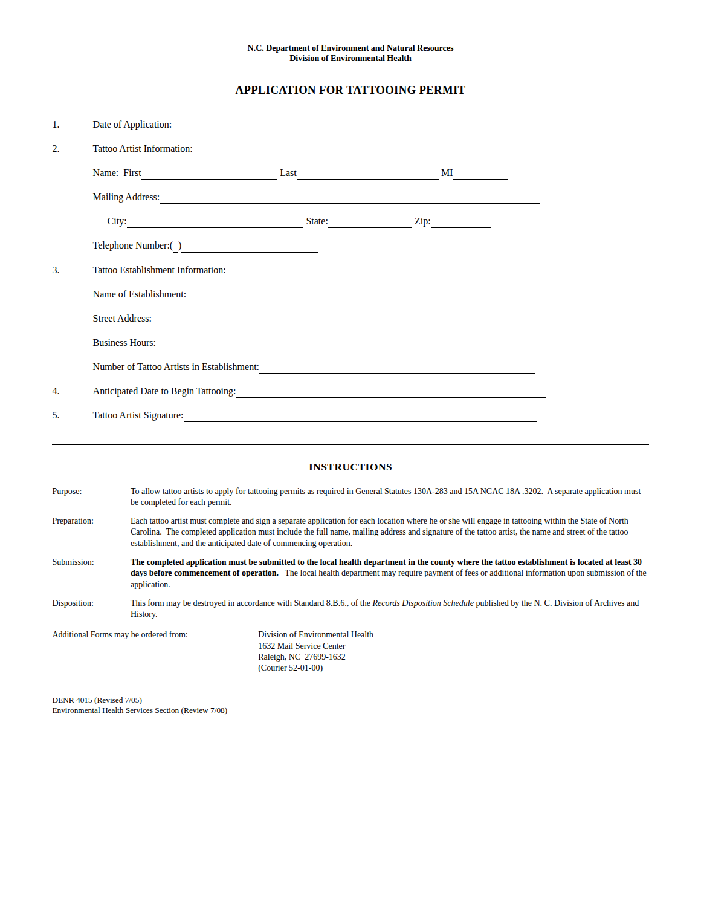N.C. Department of Environment and Natural Resources
Division of Environmental Health
APPLICATION FOR TATTOOING PERMIT
| 1. | Date of Application: |
| 2. | Tattoo Artist Information: |
| | Name: First Last MI |
| | Mailing Address: |
| | City: State: Zip: |
| | Telephone Number:( ) |
| 3. | Tattoo Establishment Information: |
| | Name of Establishment: |
| | Street Address: |
| | Business Hours: |
| | Number of Tattoo Artists in Establishment: |
| 4. | Anticipated Date to Begin Tattooing: |
| 5. | Tattoo Artist Signature: |
INSTRUCTIONS
| Purpose: | To allow tattoo artists to apply for tattooing permits as required in General Statutes 130A-283 and 15A NCAC 18A .3202. A separate application must be completed for each permit. |
| Preparation: | Each tattoo artist must complete and sign a separate application for each location where he or she will engage in tattooing within the State of North Carolina. The completed application must include the full name, mailing address and signature of the tattoo artist, the name and street of the tattoo establishment, and the anticipated date of commencing operation. |
| Submission: | The completed application must be submitted to the local health department in the county where the tattoo establishment is located at least 30 days before commencement of operation. The local health department may require payment of fees or additional information upon submission of the application. |
| Disposition: | This form may be destroyed in accordance with Standard 8.B.6., of the Records Disposition Schedule published by the N. C. Division of Archives and History. |
| Additional Forms may be ordered from: | Division of Environmental Health 1632 Mail Service Center Raleigh, NC 27699-1632 (Courier 52-01-00) |
DENR 4015 (Revised 7/05)
Environmental Health Services Section (Review 7/08)